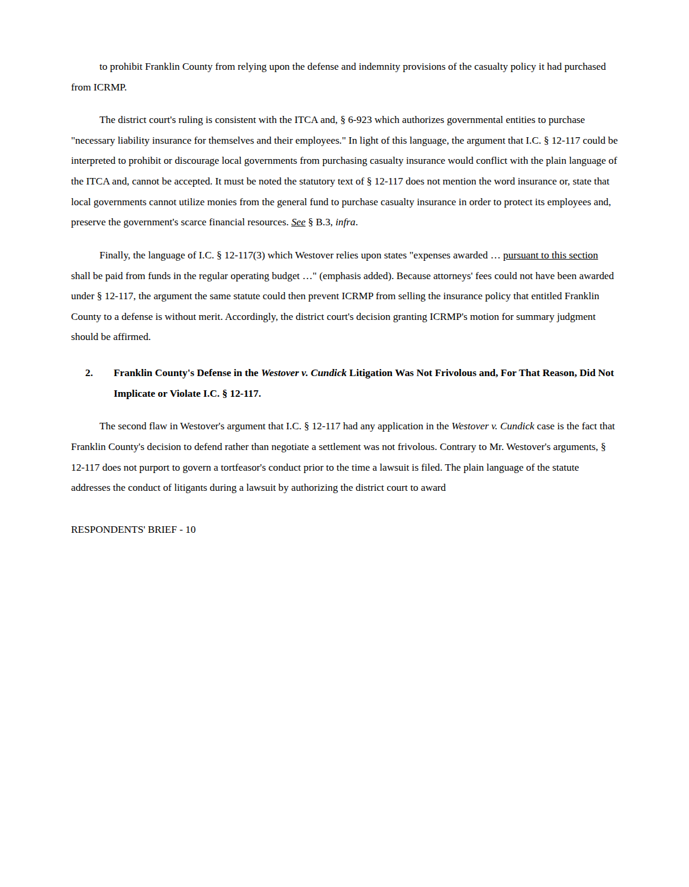to prohibit Franklin County from relying upon the defense and indemnity provisions of the casualty policy it had purchased from ICRMP.
The district court's ruling is consistent with the ITCA and, § 6-923 which authorizes governmental entities to purchase "necessary liability insurance for themselves and their employees." In light of this language, the argument that I.C. § 12-117 could be interpreted to prohibit or discourage local governments from purchasing casualty insurance would conflict with the plain language of the ITCA and, cannot be accepted. It must be noted the statutory text of § 12-117 does not mention the word insurance or, state that local governments cannot utilize monies from the general fund to purchase casualty insurance in order to protect its employees and, preserve the government's scarce financial resources. See § B.3, infra.
Finally, the language of I.C. § 12-117(3) which Westover relies upon states "expenses awarded … pursuant to this section shall be paid from funds in the regular operating budget …" (emphasis added). Because attorneys' fees could not have been awarded under § 12-117, the argument the same statute could then prevent ICRMP from selling the insurance policy that entitled Franklin County to a defense is without merit. Accordingly, the district court's decision granting ICRMP's motion for summary judgment should be affirmed.
2. Franklin County's Defense in the Westover v. Cundick Litigation Was Not Frivolous and, For That Reason, Did Not Implicate or Violate I.C. § 12-117.
The second flaw in Westover's argument that I.C. § 12-117 had any application in the Westover v. Cundick case is the fact that Franklin County's decision to defend rather than negotiate a settlement was not frivolous. Contrary to Mr. Westover's arguments, § 12-117 does not purport to govern a tortfeasor's conduct prior to the time a lawsuit is filed. The plain language of the statute addresses the conduct of litigants during a lawsuit by authorizing the district court to award
RESPONDENTS' BRIEF - 10